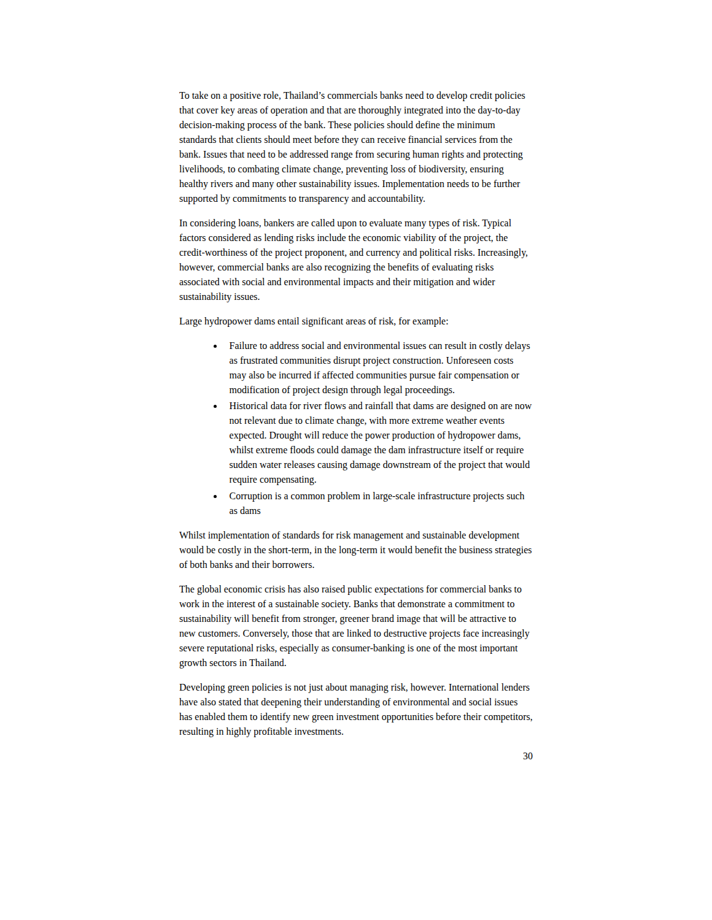To take on a positive role, Thailand’s commercials banks need to develop credit policies that cover key areas of operation and that are thoroughly integrated into the day-to-day decision-making process of the bank. These policies should define the minimum standards that clients should meet before they can receive financial services from the bank. Issues that need to be addressed range from securing human rights and protecting livelihoods, to combating climate change, preventing loss of biodiversity, ensuring healthy rivers and many other sustainability issues. Implementation needs to be further supported by commitments to transparency and accountability.
In considering loans, bankers are called upon to evaluate many types of risk. Typical factors considered as lending risks include the economic viability of the project, the credit-worthiness of the project proponent, and currency and political risks. Increasingly, however, commercial banks are also recognizing the benefits of evaluating risks associated with social and environmental impacts and their mitigation and wider sustainability issues.
Large hydropower dams entail significant areas of risk, for example:
Failure to address social and environmental issues can result in costly delays as frustrated communities disrupt project construction. Unforeseen costs may also be incurred if affected communities pursue fair compensation or modification of project design through legal proceedings.
Historical data for river flows and rainfall that dams are designed on are now not relevant due to climate change, with more extreme weather events expected. Drought will reduce the power production of hydropower dams, whilst extreme floods could damage the dam infrastructure itself or require sudden water releases causing damage downstream of the project that would require compensating.
Corruption is a common problem in large-scale infrastructure projects such as dams
Whilst implementation of standards for risk management and sustainable development would be costly in the short-term, in the long-term it would benefit the business strategies of both banks and their borrowers.
The global economic crisis has also raised public expectations for commercial banks to work in the interest of a sustainable society. Banks that demonstrate a commitment to sustainability will benefit from stronger, greener brand image that will be attractive to new customers. Conversely, those that are linked to destructive projects face increasingly severe reputational risks, especially as consumer-banking is one of the most important growth sectors in Thailand.
Developing green policies is not just about managing risk, however. International lenders have also stated that deepening their understanding of environmental and social issues has enabled them to identify new green investment opportunities before their competitors, resulting in highly profitable investments.
30